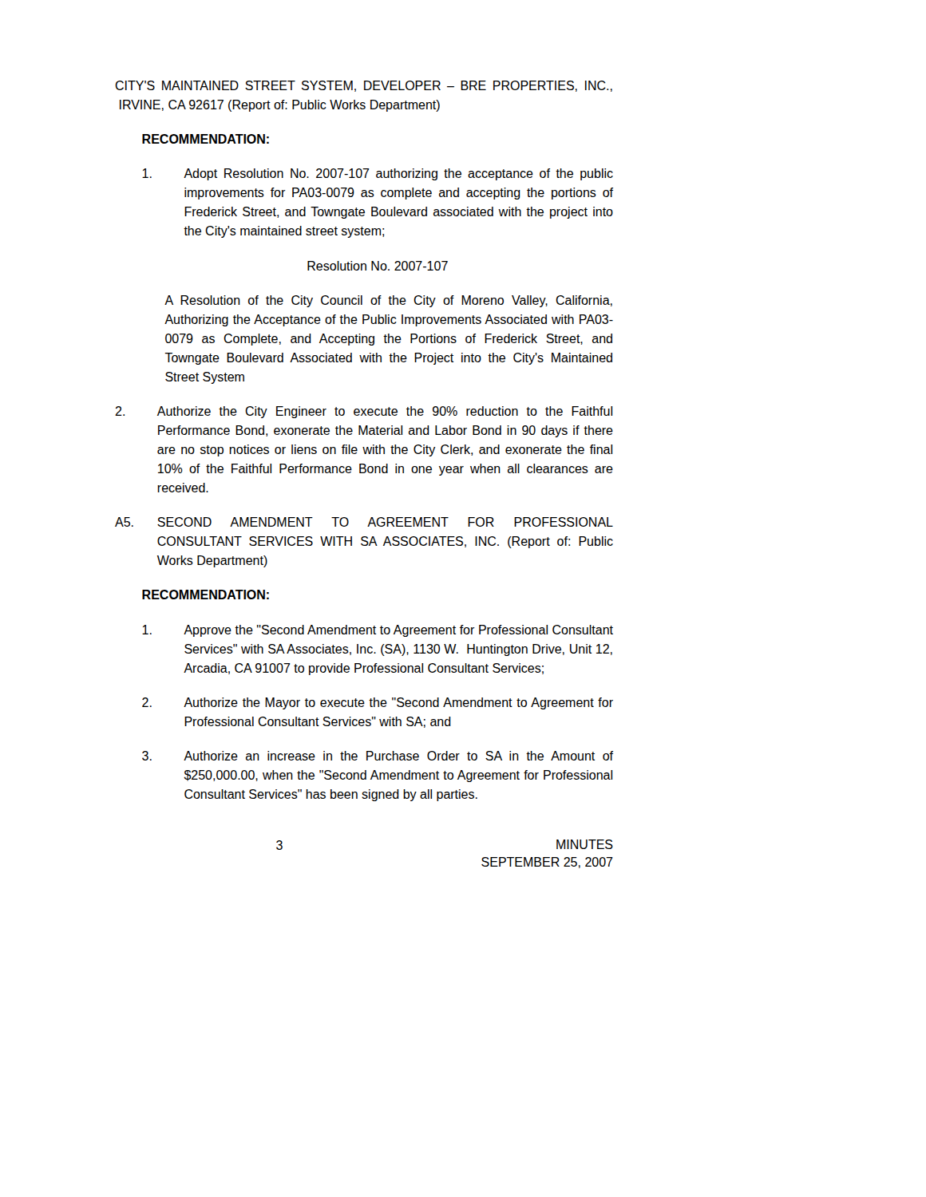CITY'S MAINTAINED STREET SYSTEM, DEVELOPER – BRE PROPERTIES, INC., IRVINE, CA 92617 (Report of: Public Works Department)
RECOMMENDATION:
1.
Adopt Resolution No. 2007-107 authorizing the acceptance of the public improvements for PA03-0079 as complete and accepting the portions of Frederick Street, and Towngate Boulevard associated with the project into the City's maintained street system;
Resolution No. 2007-107
A Resolution of the City Council of the City of Moreno Valley, California, Authorizing the Acceptance of the Public Improvements Associated with PA03-0079 as Complete, and Accepting the Portions of Frederick Street, and Towngate Boulevard Associated with the Project into the City's Maintained Street System
2.
Authorize the City Engineer to execute the 90% reduction to the Faithful Performance Bond, exonerate the Material and Labor Bond in 90 days if there are no stop notices or liens on file with the City Clerk, and exonerate the final 10% of the Faithful Performance Bond in one year when all clearances are received.
A5.
SECOND AMENDMENT TO AGREEMENT FOR PROFESSIONAL CONSULTANT SERVICES WITH SA ASSOCIATES, INC. (Report of: Public Works Department)
RECOMMENDATION:
1.
Approve the "Second Amendment to Agreement for Professional Consultant Services" with SA Associates, Inc. (SA), 1130 W. Huntington Drive, Unit 12, Arcadia, CA 91007 to provide Professional Consultant Services;
2.
Authorize the Mayor to execute the "Second Amendment to Agreement for Professional Consultant Services" with SA; and
3.
Authorize an increase in the Purchase Order to SA in the Amount of $250,000.00, when the "Second Amendment to Agreement for Professional Consultant Services" has been signed by all parties.
3
MINUTES
SEPTEMBER 25, 2007